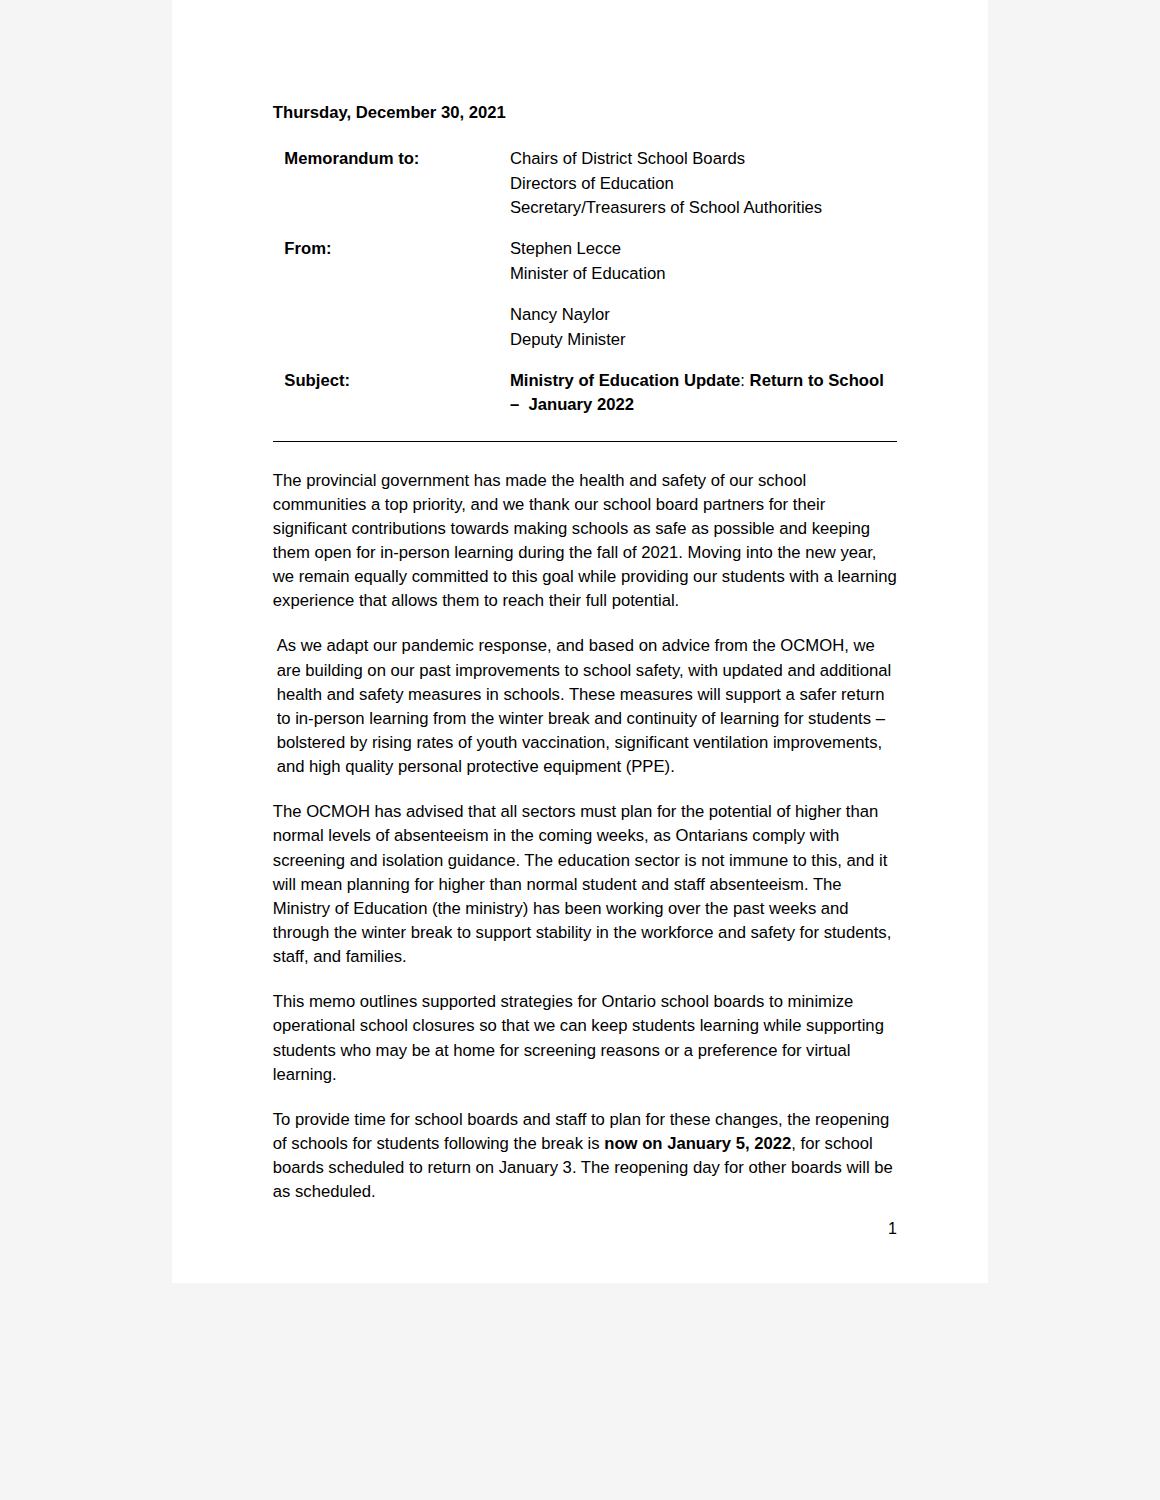Thursday, December 30, 2021
| Memorandum to: | Chairs of District School Boards Directors of Education Secretary/Treasurers of School Authorities |
| From: | Stephen Lecce Minister of Education Nancy Naylor Deputy Minister |
| Subject: | Ministry of Education Update : Return to School – January 2022 |
The provincial government has made the health and safety of our school communities a top priority, and we thank our school board partners for their significant contributions towards making schools as safe as possible and keeping them open for in-person learning during the fall of 2021. Moving into the new year, we remain equally committed to this goal while providing our students with a learning experience that allows them to reach their full potential.
As we adapt our pandemic response, and based on advice from the OCMOH, we are building on our past improvements to school safety, with updated and additional health and safety measures in schools. These measures will support a safer return to in-person learning from the winter break and continuity of learning for students – bolstered by rising rates of youth vaccination, significant ventilation improvements, and high quality personal protective equipment (PPE).
The OCMOH has advised that all sectors must plan for the potential of higher than normal levels of absenteeism in the coming weeks, as Ontarians comply with screening and isolation guidance. The education sector is not immune to this, and it will mean planning for higher than normal student and staff absenteeism. The Ministry of Education (the ministry) has been working over the past weeks and through the winter break to support stability in the workforce and safety for students, staff, and families.
This memo outlines supported strategies for Ontario school boards to minimize operational school closures so that we can keep students learning while supporting students who may be at home for screening reasons or a preference for virtual learning.
To provide time for school boards and staff to plan for these changes, the reopening of schools for students following the break is now on January 5, 2022, for school boards scheduled to return on January 3. The reopening day for other boards will be as scheduled.
1